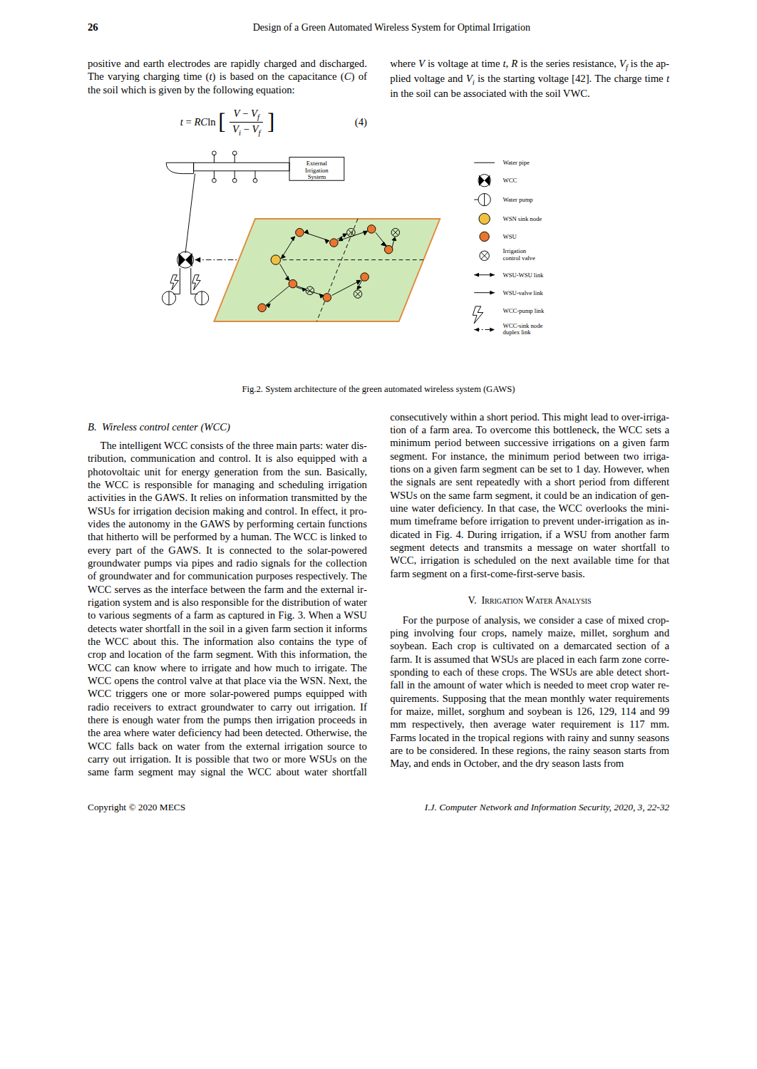26 Design of a Green Automated Wireless System for Optimal Irrigation
positive and earth electrodes are rapidly charged and discharged. The varying charging time (t) is based on the capacitance (C) of the soil which is given by the following equation:
t = RCln [ V − Vf Vi − Vf ] (4)
where V is voltage at time t, R is the series resistance, Vf is the applied voltage and Vi is the starting voltage [42]. The charge time t in the soil can be associated with the soil VWC.
External Irrigation System Water pipe WCC Water pump WSN sink node WSU Irrigation control valve WSU-WSU link WSU-valve link WCC-pump link WCC-sink node duplex link
Fig.2. System architecture of the green automated wireless system (GAWS)
B. Wireless control center (WCC)
The intelligent WCC consists of the three main parts: water distribution, communication and control. It is also equipped with a photovoltaic unit for energy generation from the sun. Basically, the WCC is responsible for managing and scheduling irrigation activities in the GAWS. It relies on information transmitted by the WSUs for irrigation decision making and control. In effect, it provides the autonomy in the GAWS by performing certain functions that hitherto will be performed by a human. The WCC is linked to every part of the GAWS. It is connected to the solar-powered groundwater pumps via pipes and radio signals for the collection of groundwater and for communication purposes respectively. The WCC serves as the interface between the farm and the external irrigation system and is also responsible for the distribution of water to various segments of a farm as captured in Fig. 3. When a WSU detects water shortfall in the soil in a given farm section it informs the WCC about this. The information also contains the type of crop and location of the farm segment. With this information, the WCC can know where to irrigate and how much to irrigate. The WCC opens the control valve at that place via the WSN. Next, the WCC triggers one or more solar-powered pumps equipped with radio receivers to extract groundwater to carry out irrigation. If there is enough water from the pumps then irrigation proceeds in the area where water deficiency had been detected. Otherwise, the WCC falls back on water from the external irrigation source to carry out irrigation. It is possible that two or more WSUs on the same farm segment may signal the WCC about water shortfall consecutively within a short period. This might lead to over-irrigation of a farm area. To overcome this bottleneck, the WCC sets a minimum period between successive irrigations on a given farm segment. For instance, the minimum period between two irrigations on a given farm segment can be set to 1 day. However, when the signals are sent repeatedly with a short period from different WSUs on the same farm segment, it could be an indication of genuine water deficiency. In that case, the WCC overlooks the minimum timeframe before irrigation to prevent under-irrigation as indicated in Fig. 4. During irrigation, if a WSU from another farm segment detects and transmits a message on water shortfall to WCC, irrigation is scheduled on the next available time for that farm segment on a first-come-first-serve basis.
V. Irrigation Water Analysis
For the purpose of analysis, we consider a case of mixed cropping involving four crops, namely maize, millet, sorghum and soybean. Each crop is cultivated on a demarcated section of a farm. It is assumed that WSUs are placed in each farm zone corresponding to each of these crops. The WSUs are able detect shortfall in the amount of water which is needed to meet crop water requirements. Supposing that the mean monthly water requirements for maize, millet, sorghum and soybean is 126, 129, 114 and 99 mm respectively, then average water requirement is 117 mm. Farms located in the tropical regions with rainy and sunny seasons are to be considered. In these regions, the rainy season starts from May, and ends in October, and the dry season lasts from
Copyright © 2020 MECS I.J. Computer Network and Information Security, 2020, 3, 22-32